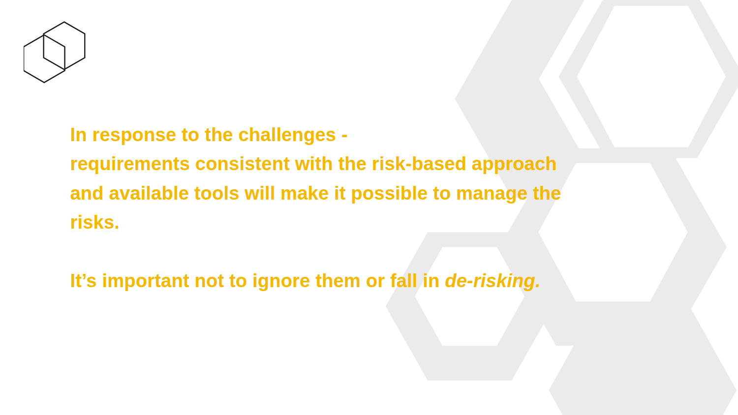In response to the challenges -
requirements consistent with the risk-based approach and available tools will make it possible to manage the risks.
It’s important not to ignore them or fall in de-risking.